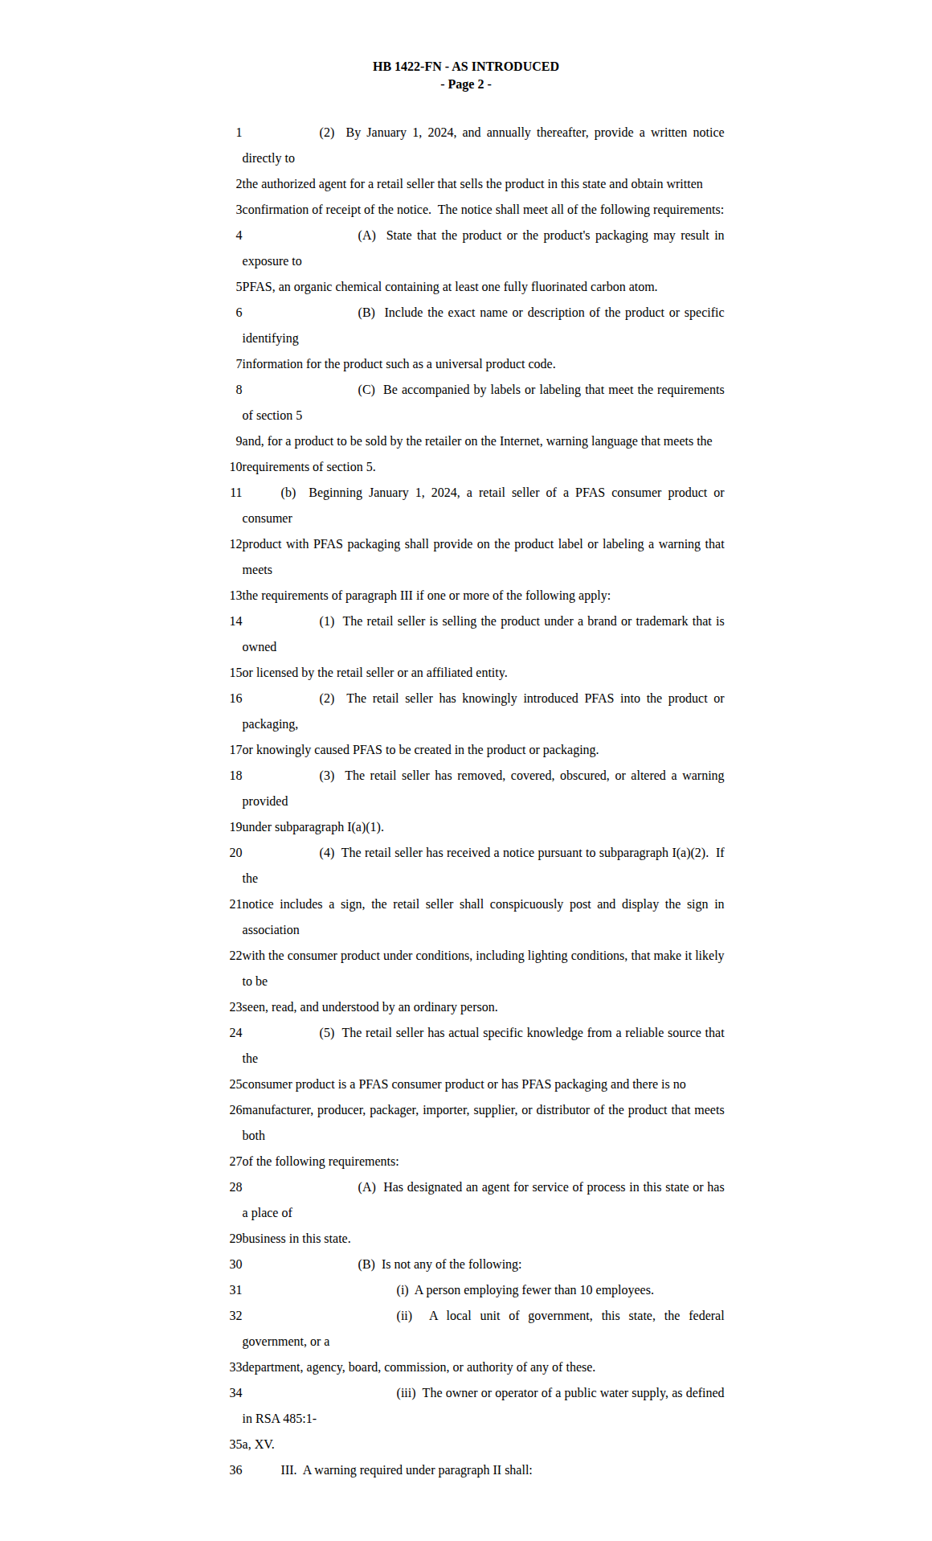HB 1422-FN - AS INTRODUCED - Page 2 -
| 1 | (2) By January 1, 2024, and annually thereafter, provide a written notice directly to |
| 2 | the authorized agent for a retail seller that sells the product in this state and obtain written |
| 3 | confirmation of receipt of the notice. The notice shall meet all of the following requirements: |
| 4 | (A) State that the product or the product's packaging may result in exposure to |
| 5 | PFAS, an organic chemical containing at least one fully fluorinated carbon atom. |
| 6 | (B) Include the exact name or description of the product or specific identifying |
| 7 | information for the product such as a universal product code. |
| 8 | (C) Be accompanied by labels or labeling that meet the requirements of section 5 |
| 9 | and, for a product to be sold by the retailer on the Internet, warning language that meets the |
| 10 | requirements of section 5. |
| 11 | (b) Beginning January 1, 2024, a retail seller of a PFAS consumer product or consumer |
| 12 | product with PFAS packaging shall provide on the product label or labeling a warning that meets |
| 13 | the requirements of paragraph III if one or more of the following apply: |
| 14 | (1) The retail seller is selling the product under a brand or trademark that is owned |
| 15 | or licensed by the retail seller or an affiliated entity. |
| 16 | (2) The retail seller has knowingly introduced PFAS into the product or packaging, |
| 17 | or knowingly caused PFAS to be created in the product or packaging. |
| 18 | (3) The retail seller has removed, covered, obscured, or altered a warning provided |
| 19 | under subparagraph I(a)(1). |
| 20 | (4) The retail seller has received a notice pursuant to subparagraph I(a)(2). If the |
| 21 | notice includes a sign, the retail seller shall conspicuously post and display the sign in association |
| 22 | with the consumer product under conditions, including lighting conditions, that make it likely to be |
| 23 | seen, read, and understood by an ordinary person. |
| 24 | (5) The retail seller has actual specific knowledge from a reliable source that the |
| 25 | consumer product is a PFAS consumer product or has PFAS packaging and there is no |
| 26 | manufacturer, producer, packager, importer, supplier, or distributor of the product that meets both |
| 27 | of the following requirements: |
| 28 | (A) Has designated an agent for service of process in this state or has a place of |
| 29 | business in this state. |
| 30 | (B) Is not any of the following: |
| 31 | (i) A person employing fewer than 10 employees. |
| 32 | (ii) A local unit of government, this state, the federal government, or a |
| 33 | department, agency, board, commission, or authority of any of these. |
| 34 | (iii) The owner or operator of a public water supply, as defined in RSA 485:1- |
| 35 | a, XV. |
| 36 | III. A warning required under paragraph II shall: |